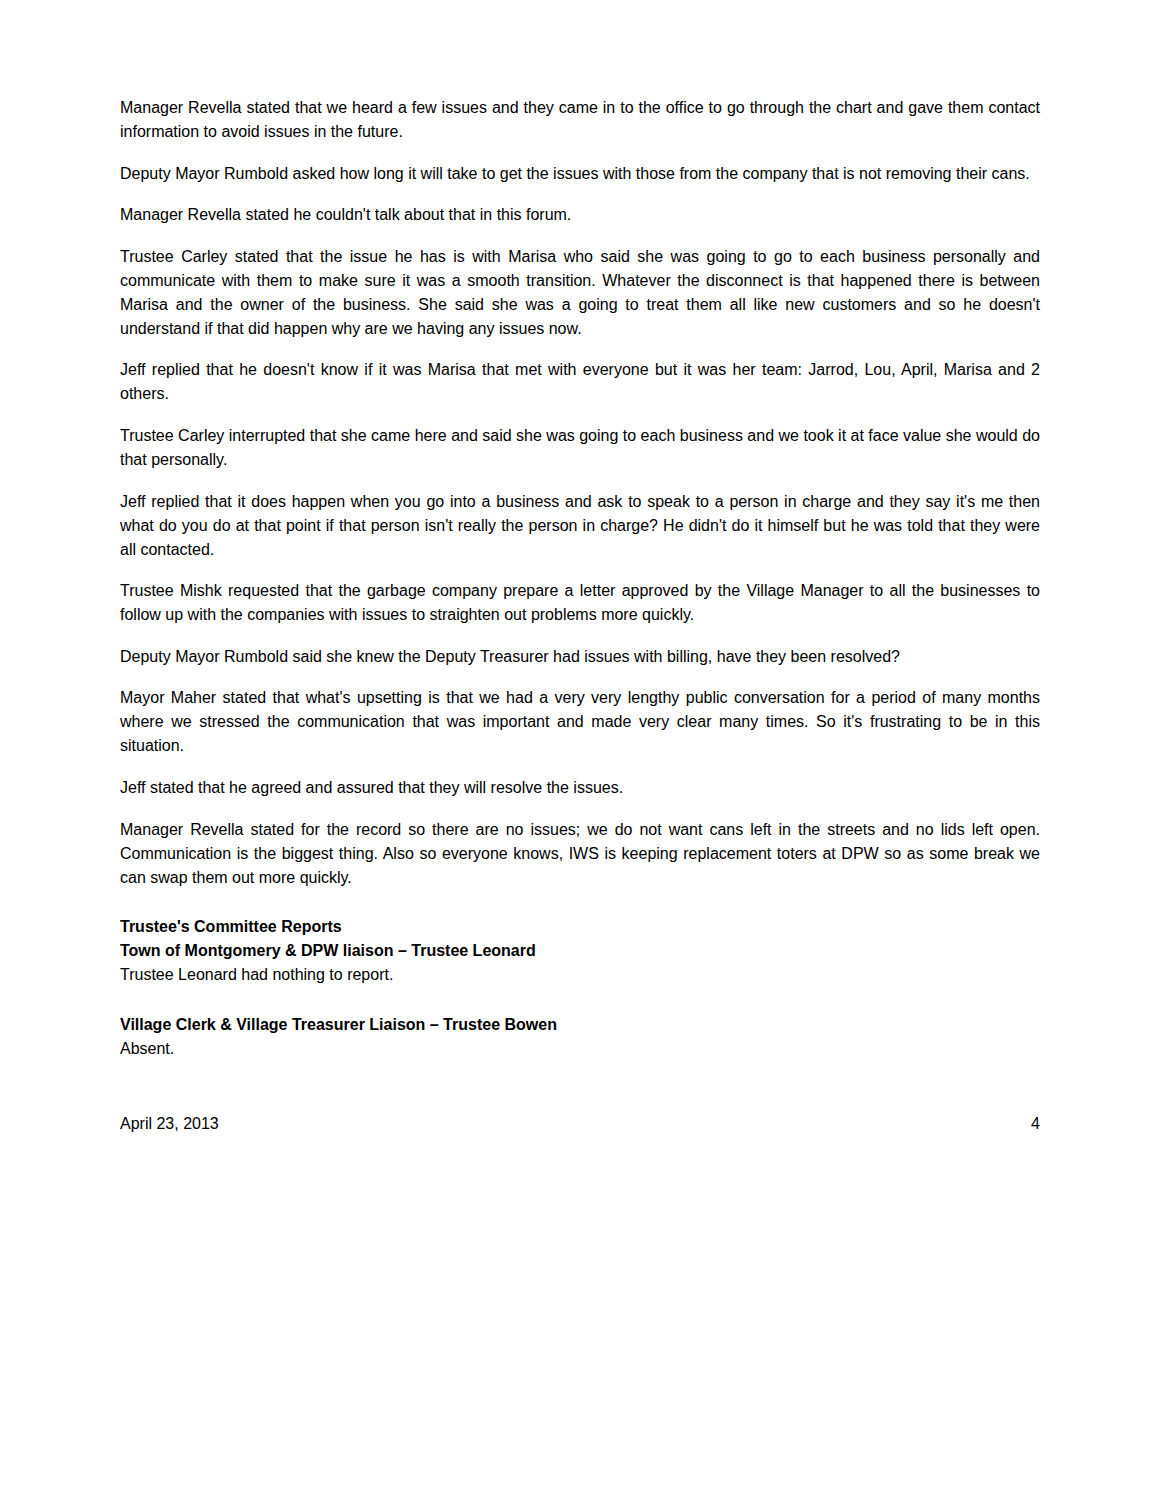Manager Revella stated that we heard a few issues and they came in to the office to go through the chart and gave them contact information to avoid issues in the future.
Deputy Mayor Rumbold asked how long it will take to get the issues with those from the company that is not removing their cans.
Manager Revella stated he couldn't talk about that in this forum.
Trustee Carley stated that the issue he has is with Marisa who said she was going to go to each business personally and communicate with them to make sure it was a smooth transition. Whatever the disconnect is that happened there is between Marisa and the owner of the business. She said she was a going to treat them all like new customers and so he doesn't understand if that did happen why are we having any issues now.
Jeff replied that he doesn't know if it was Marisa that met with everyone but it was her team: Jarrod, Lou, April, Marisa and 2 others.
Trustee Carley interrupted that she came here and said she was going to each business and we took it at face value she would do that personally.
Jeff replied that it does happen when you go into a business and ask to speak to a person in charge and they say it's me then what do you do at that point if that person isn't really the person in charge? He didn't do it himself but he was told that they were all contacted.
Trustee Mishk requested that the garbage company prepare a letter approved by the Village Manager to all the businesses to follow up with the companies with issues to straighten out problems more quickly.
Deputy Mayor Rumbold said she knew the Deputy Treasurer had issues with billing, have they been resolved?
Mayor Maher stated that what's upsetting is that we had a very very lengthy public conversation for a period of many months where we stressed the communication that was important and made very clear many times. So it's frustrating to be in this situation.
Jeff stated that he agreed and assured that they will resolve the issues.
Manager Revella stated for the record so there are no issues; we do not want cans left in the streets and no lids left open. Communication is the biggest thing. Also so everyone knows, IWS is keeping replacement toters at DPW so as some break we can swap them out more quickly.
Trustee's Committee Reports
Town of Montgomery & DPW liaison – Trustee Leonard
Trustee Leonard had nothing to report.
Village Clerk & Village Treasurer Liaison – Trustee Bowen
Absent.
April 23, 2013 4